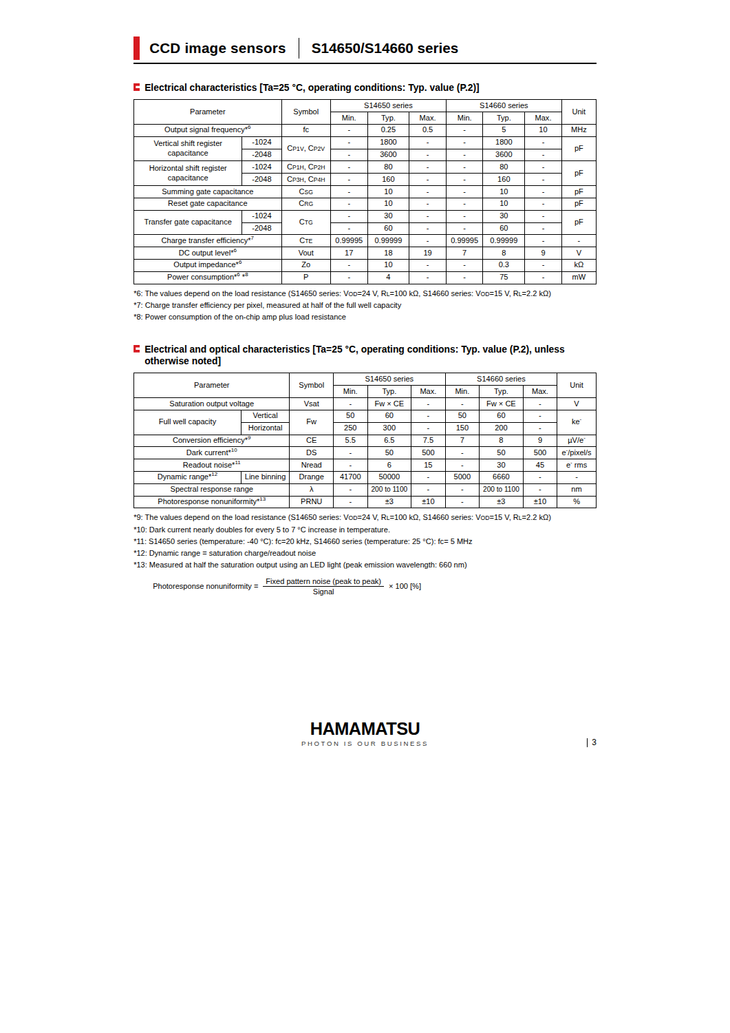CCD image sensors
S14650/S14660 series
Electrical characteristics [Ta=25 °C, operating conditions: Typ. value (P.2)]
| Parameter | Symbol | S14650 series | S14660 series | Unit |
| --- | --- | --- | --- | --- |
| Min. | Typ. | Max. | Min. | Typ. | Max. |
| Output signal frequency* 6 | fc | - | 0.25 | 0.5 | - | 5 | 10 | MHz |
| Vertical shift register capacitance | -1024 | C P1V , C P2V | - | 1800 | - | - | 1800 | - | pF |
| -2048 | - | 3600 | - | - | 3600 | - |
| Horizontal shift register capacitance | -1024 | C P1H , C P2H | - | 80 | - | - | 80 | - | pF |
| -2048 | C P3H , C P4H | - | 160 | - | - | 160 | - |
| Summing gate capacitance | C SG | - | 10 | - | - | 10 | - | pF |
| Reset gate capacitance | C RG | - | 10 | - | - | 10 | - | pF |
| Transfer gate capacitance | -1024 | C TG | - | 30 | - | - | 30 | - | pF |
| -2048 | - | 60 | - | - | 60 | - |
| Charge transfer efficiency* 7 | C TE | 0.99995 | 0.99999 | - | 0.99995 | 0.99999 | - | - |
| DC output level* 6 | Vout | 17 | 18 | 19 | 7 | 8 | 9 | V |
| Output impedance* 6 | Zo | - | 10 | - | - | 0.3 | - | kΩ |
| Power consumption* 6 * 8 | P | - | 4 | - | - | 75 | - | mW |
*6: The values depend on the load resistance (S14650 series: VOD=24 V, RL=100 kΩ, S14660 series: VOD=15 V, RL=2.2 kΩ)
*7: Charge transfer efficiency per pixel, measured at half of the full well capacity
*8: Power consumption of the on-chip amp plus load resistance
Electrical and optical characteristics [Ta=25 °C, operating conditions: Typ. value (P.2), unless otherwise noted]
| Parameter | Symbol | S14650 series | S14660 series | Unit |
| --- | --- | --- | --- | --- |
| Min. | Typ. | Max. | Min. | Typ. | Max. |
| Saturation output voltage | Vsat | - | Fw × CE | - | - | Fw × CE | - | V |
| Full well capacity | Vertical | Fw | 50 | 60 | - | 50 | 60 | - | ke - |
| Horizontal | 250 | 300 | - | 150 | 200 | - |
| Conversion efficiency* 9 | CE | 5.5 | 6.5 | 7.5 | 7 | 8 | 9 | µV/e - |
| Dark current* 10 | DS | - | 50 | 500 | - | 50 | 500 | e - /pixel/s |
| Readout noise* 11 | Nread | - | 6 | 15 | - | 30 | 45 | e - rms |
| Dynamic range* 12 | Line binning | Drange | 41700 | 50000 | - | 5000 | 6660 | - | - |
| Spectral response range | λ | - | 200 to 1100 | - | - | 200 to 1100 | - | nm |
| Photoresponse nonuniformity* 13 | PRNU | - | ±3 | ±10 | - | ±3 | ±10 | % |
*9: The values depend on the load resistance (S14650 series: VOD=24 V, RL=100 kΩ, S14660 series: VOD=15 V, RL=2.2 kΩ)
*10: Dark current nearly doubles for every 5 to 7 °C increase in temperature.
*11: S14650 series (temperature: -40 °C): fc=20 kHz, S14660 series (temperature: 25 °C): fc= 5 MHz
*12: Dynamic range = saturation charge/readout noise
*13: Measured at half the saturation output using an LED light (peak emission wavelength: 660 nm)
Photoresponse nonuniformity = Fixed pattern noise (peak to peak) Signal × 100 [%]
HAMAMATSU
PHOTON IS OUR BUSINESS
3